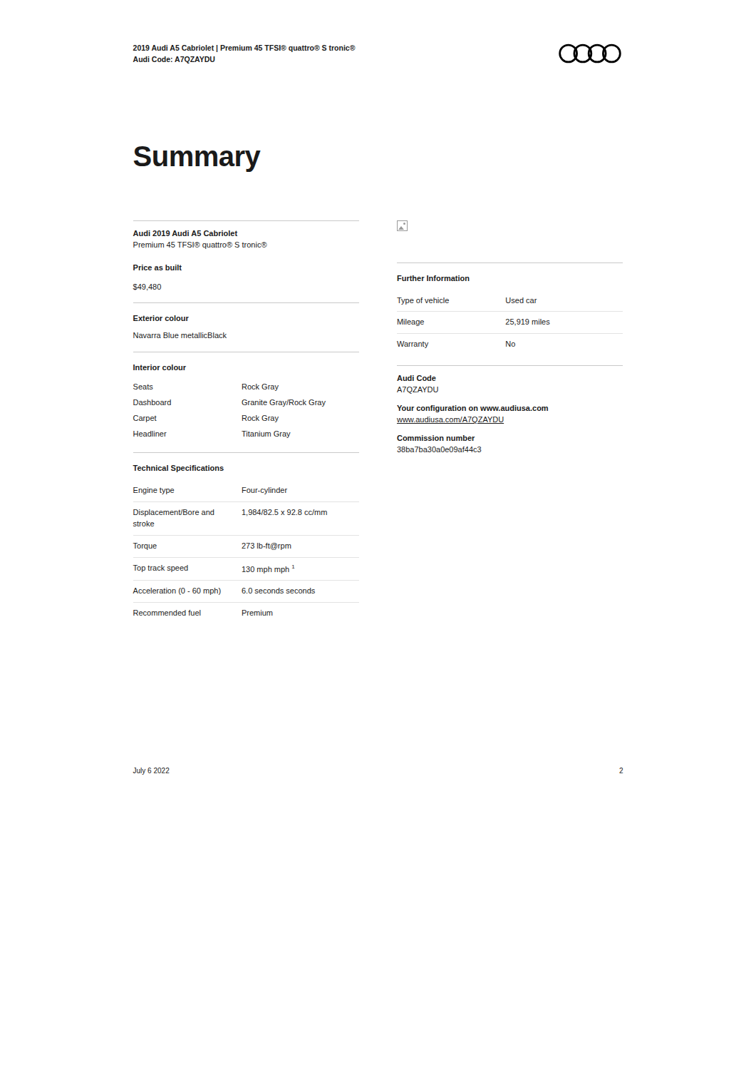2019 Audi A5 Cabriolet | Premium 45 TFSI® quattro® S tronic®
Audi Code: A7QZAYDU
Summary
Audi 2019 Audi A5 Cabriolet
Premium 45 TFSI® quattro® S tronic®
Price as built
$49,480
Exterior colour
Navarra Blue metallicBlack
Interior colour
| Seats | Rock Gray |
| Dashboard | Granite Gray/Rock Gray |
| Carpet | Rock Gray |
| Headliner | Titanium Gray |
Technical Specifications
| Engine type | Four-cylinder |
| Displacement/Bore and stroke | 1,984/82.5 x 92.8 cc/mm |
| Torque | 273 lb-ft@rpm |
| Top track speed | 130 mph mph 1 |
| Acceleration (0 - 60 mph) | 6.0 seconds seconds |
| Recommended fuel | Premium |
Further Information
| Type of vehicle | Used car |
| Mileage | 25,919 miles |
| Warranty | No |
Audi Code
A7QZAYDU
Your configuration on www.audiusa.com
www.audiusa.com/A7QZAYDU
Commission number
38ba7ba30a0e09af44c3
July 6 2022
2